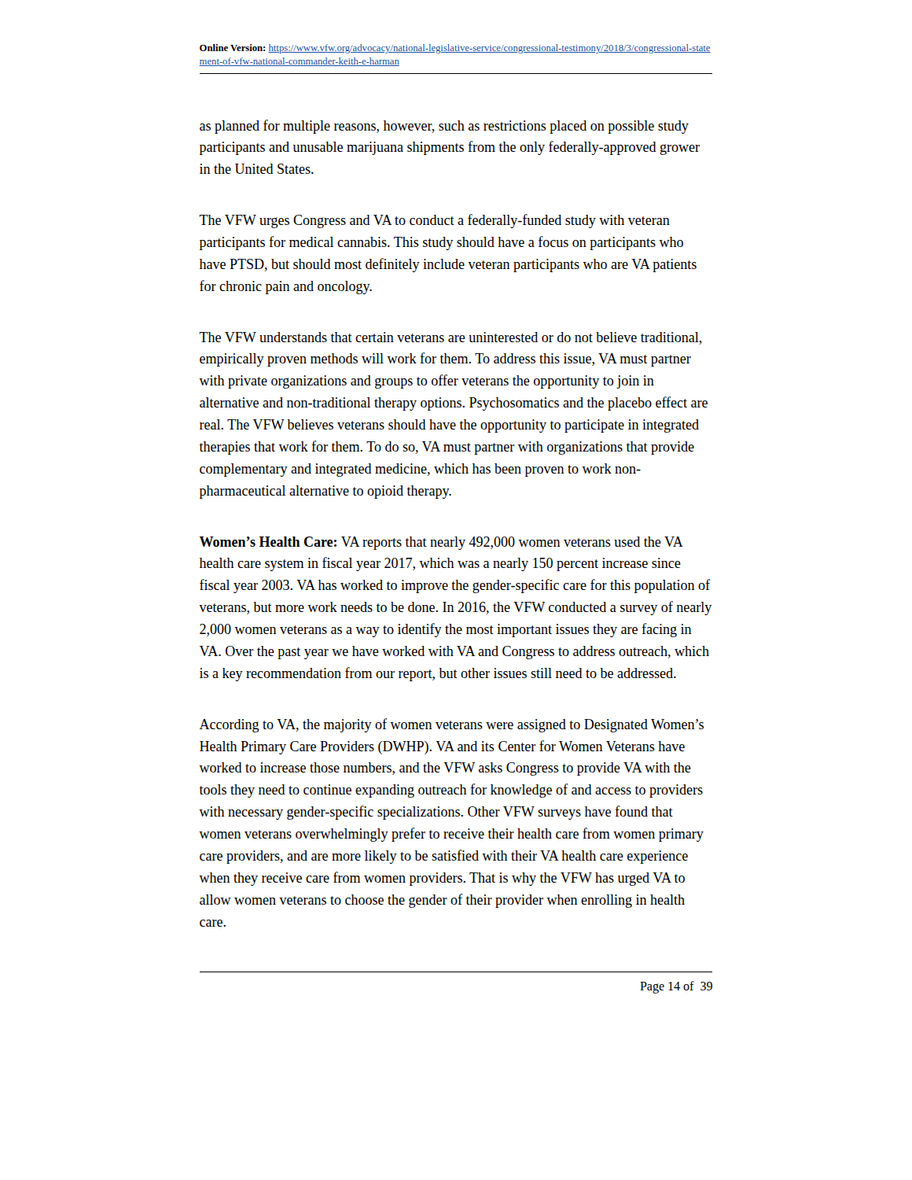Online Version: https://www.vfw.org/advocacy/national-legislative-service/congressional-testimony/2018/3/congressional-statement-of-vfw-national-commander-keith-e-harman
as planned for multiple reasons, however, such as restrictions placed on possible study participants and unusable marijuana shipments from the only federally-approved grower in the United States.
The VFW urges Congress and VA to conduct a federally-funded study with veteran participants for medical cannabis. This study should have a focus on participants who have PTSD, but should most definitely include veteran participants who are VA patients for chronic pain and oncology.
The VFW understands that certain veterans are uninterested or do not believe traditional, empirically proven methods will work for them. To address this issue, VA must partner with private organizations and groups to offer veterans the opportunity to join in alternative and non-traditional therapy options. Psychosomatics and the placebo effect are real. The VFW believes veterans should have the opportunity to participate in integrated therapies that work for them. To do so, VA must partner with organizations that provide complementary and integrated medicine, which has been proven to work non-pharmaceutical alternative to opioid therapy.
Women’s Health Care: VA reports that nearly 492,000 women veterans used the VA health care system in fiscal year 2017, which was a nearly 150 percent increase since fiscal year 2003. VA has worked to improve the gender-specific care for this population of veterans, but more work needs to be done. In 2016, the VFW conducted a survey of nearly 2,000 women veterans as a way to identify the most important issues they are facing in VA. Over the past year we have worked with VA and Congress to address outreach, which is a key recommendation from our report, but other issues still need to be addressed.
According to VA, the majority of women veterans were assigned to Designated Women’s Health Primary Care Providers (DWHP). VA and its Center for Women Veterans have worked to increase those numbers, and the VFW asks Congress to provide VA with the tools they need to continue expanding outreach for knowledge of and access to providers with necessary gender-specific specializations. Other VFW surveys have found that women veterans overwhelmingly prefer to receive their health care from women primary care providers, and are more likely to be satisfied with their VA health care experience when they receive care from women providers. That is why the VFW has urged VA to allow women veterans to choose the gender of their provider when enrolling in health care.
Page 14 of 39